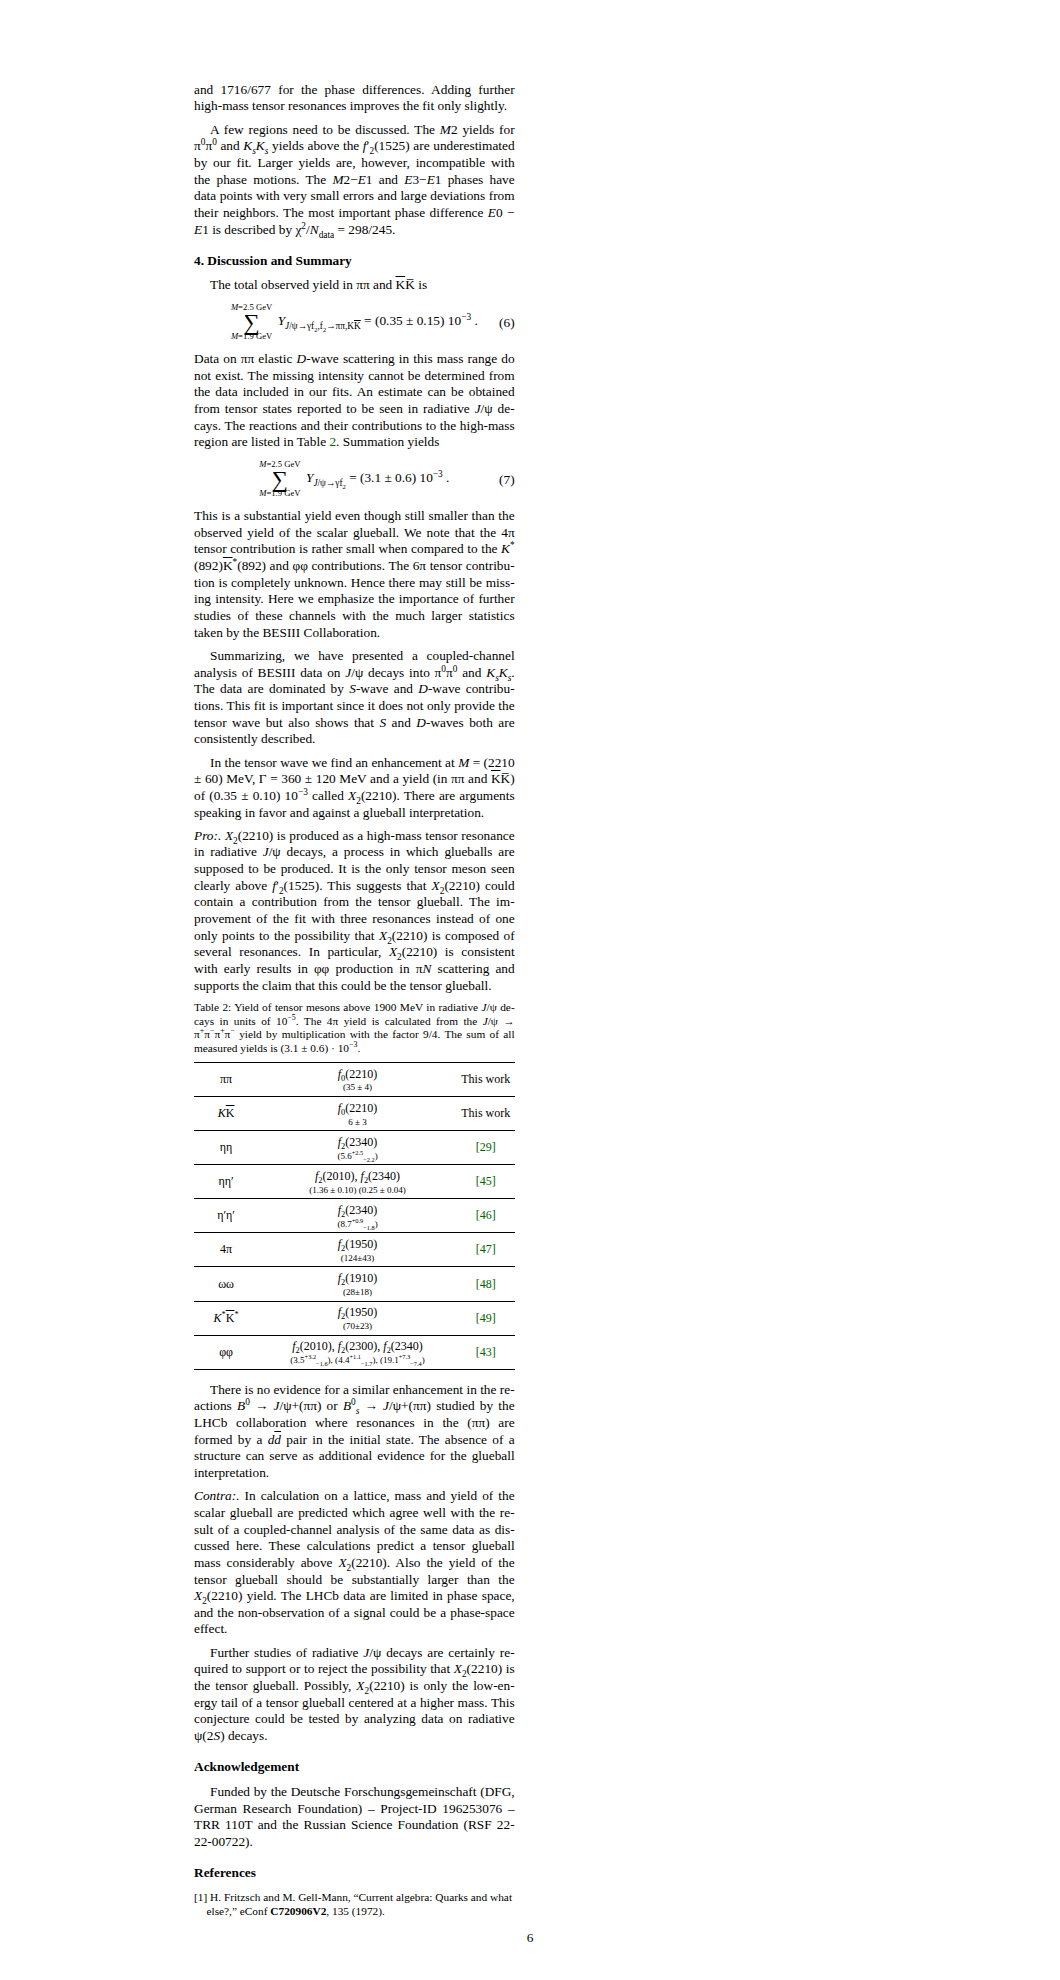and 1716/677 for the phase differences. Adding further high-mass tensor resonances improves the fit only slightly.
A few regions need to be discussed. The M2 yields for π0π0 and KsKs yields above the f′2(1525) are underestimated by our fit. Larger yields are, however, incompatible with the phase motions. The M2−E1 and E3−E1 phases have data points with very small errors and large deviations from their neighbors. The most important phase difference E0 − E1 is described by χ2/Ndata = 298/245.
4. Discussion and Summary
The total observed yield in ππ and KK̅ is
M=2.5 GeV∑M=1.9 GeV YJ/ψ→γf2,f2→ππ,KK = (0.35 ± 0.15) 10−3 . (6)
Data on ππ elastic D-wave scattering in this mass range do not exist. The missing intensity cannot be determined from the data included in our fits. An estimate can be obtained from tensor states reported to be seen in radiative J/ψ decays. The reactions and their contributions to the high-mass region are listed in Table 2. Summation yields
M=2.5 GeV∑M=1.9 GeV YJ/ψ→γf2 = (3.1 ± 0.6) 10−3 . (7)
This is a substantial yield even though still smaller than the observed yield of the scalar glueball. We note that the 4π tensor contribution is rather small when compared to the K*(892)K*(892) and φφ contributions. The 6π tensor contribution is completely unknown. Hence there may still be missing intensity. Here we emphasize the importance of further studies of these channels with the much larger statistics taken by the BESIII Collaboration.
Summarizing, we have presented a coupled-channel analysis of BESIII data on J/ψ decays into π0π0 and KsKs. The data are dominated by S-wave and D-wave contributions. This fit is important since it does not only provide the tensor wave but also shows that S and D-waves both are consistently described.
In the tensor wave we find an enhancement at M = (2210 ± 60) MeV, Γ = 360 ± 120 MeV and a yield (in ππ and KK̅) of (0.35 ± 0.10) 10−3 called X2(2210). There are arguments speaking in favor and against a glueball interpretation.
Pro:. X2(2210) is produced as a high-mass tensor resonance in radiative J/ψ decays, a process in which glueballs are supposed to be produced. It is the only tensor meson seen clearly above f′2(1525). This suggests that X2(2210) could contain a contribution from the tensor glueball. The improvement of the fit with three resonances instead of one only points to the possibility that X2(2210) is composed of several resonances. In particular, X2(2210) is consistent with early results in φφ production in πN scattering and supports the claim that this could be the tensor glueball.
Table 2: Yield of tensor mesons above 1900 MeV in radiative J/ψ decays in units of 10−5. The 4π yield is calculated from the J/ψ → π+π−π+π− yield by multiplication with the factor 9/4. The sum of all measured yields is (3.1 ± 0.6) · 10−3.
| ππ | f 0 (2210) (35 ± 4) | This work |
| K K | f 0 (2210) 6 ± 3 | This work |
| ηη | f 2 (2340) (5.6 +2.5 −2.2 ) | [ 29 ] |
| ηη′ | f 2 (2010), f 2 (2340) (1.36 ± 0.10) (0.25 ± 0.04) | [ 45 ] |
| η′η′ | f 2 (2340) (8.7 +0.9 −1.8 ) | [ 46 ] |
| 4π | f 2 (1950) (124±43) | [ 47 ] |
| ωω | f 2 (1910) (28±18) | [ 48 ] |
| K * K * | f 2 (1950) (70±23) | [ 49 ] |
| φφ | f 2 (2010), f 2 (2300), f 2 (2340) (3.5 +3.2 −1.6 ), (4.4 +1.1 −1.7 ), (19.1 +7.3 −7.4 ) | [ 43 ] |
There is no evidence for a similar enhancement in the reactions B0 → J/ψ+(ππ) or B0s → J/ψ+(ππ) studied by the LHCb collaboration where resonances in the (ππ) are formed by a dd pair in the initial state. The absence of a structure can serve as additional evidence for the glueball interpretation.
Contra:. In calculation on a lattice, mass and yield of the scalar glueball are predicted which agree well with the result of a coupled-channel analysis of the same data as discussed here. These calculations predict a tensor glueball mass considerably above X2(2210). Also the yield of the tensor glueball should be substantially larger than the X2(2210) yield. The LHCb data are limited in phase space, and the non-observation of a signal could be a phase-space effect.
Further studies of radiative J/ψ decays are certainly required to support or to reject the possibility that X2(2210) is the tensor glueball. Possibly, X2(2210) is only the low-energy tail of a tensor glueball centered at a higher mass. This conjecture could be tested by analyzing data on radiative ψ(2S) decays.
Acknowledgement
Funded by the Deutsche Forschungsgemeinschaft (DFG, German Research Foundation) – Project-ID 196253076 – TRR 110T and the Russian Science Foundation (RSF 22-22-00722).
References
[1] H. Fritzsch and M. Gell-Mann, “Current algebra: Quarks and what else?,” eConf C720906V2, 135 (1972).
6